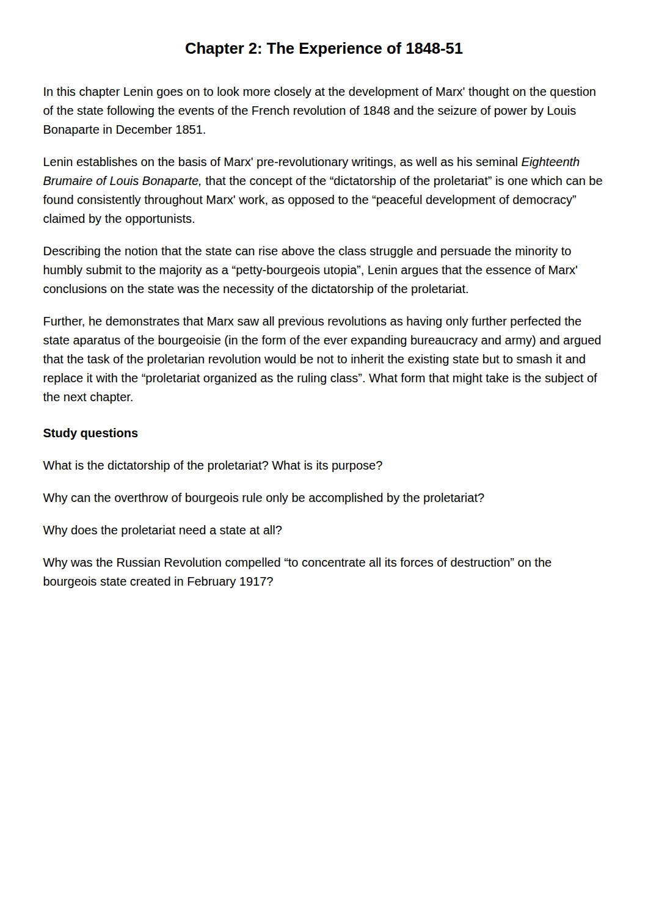Chapter 2: The Experience of 1848-51
In this chapter Lenin goes on to look more closely at the development of Marx' thought on the question of the state following the events of the French revolution of 1848 and the seizure of power by Louis Bonaparte in December 1851.
Lenin establishes on the basis of Marx' pre-revolutionary writings, as well as his seminal Eighteenth Brumaire of Louis Bonaparte, that the concept of the “dictatorship of the proletariat” is one which can be found consistently throughout Marx' work, as opposed to the “peaceful development of democracy” claimed by the opportunists.
Describing the notion that the state can rise above the class struggle and persuade the minority to humbly submit to the majority as a “petty-bourgeois utopia”, Lenin argues that the essence of Marx' conclusions on the state was the necessity of the dictatorship of the proletariat.
Further, he demonstrates that Marx saw all previous revolutions as having only further perfected the state aparatus of the bourgeoisie (in the form of the ever expanding bureaucracy and army) and argued that the task of the proletarian revolution would be not to inherit the existing state but to smash it and replace it with the “proletariat organized as the ruling class”. What form that might take is the subject of the next chapter.
Study questions
What is the dictatorship of the proletariat? What is its purpose?
Why can the overthrow of bourgeois rule only be accomplished by the proletariat?
Why does the proletariat need a state at all?
Why was the Russian Revolution compelled “to concentrate all its forces of destruction” on the bourgeois state created in February 1917?